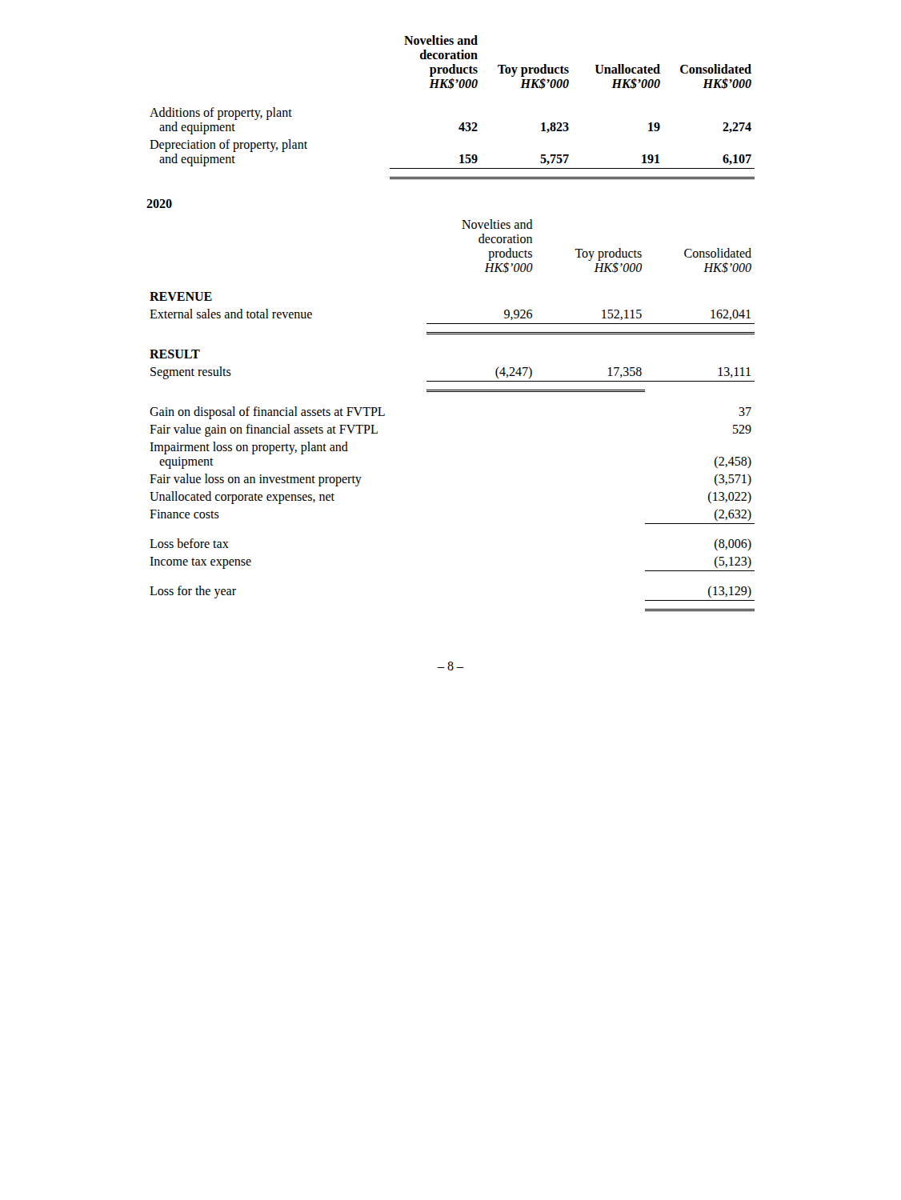| | Novelties and decoration products HK$’000 | Toy products HK$’000 | Unallocated HK$’000 | Consolidated HK$’000 |
| Additions of property, plant and equipment | 432 | 1,823 | 19 | 2,274 |
| Depreciation of property, plant and equipment | 159 | 5,757 | 191 | 6,107 |
2020
| | Novelties and decoration products HK$’000 | Toy products HK$’000 | Consolidated HK$’000 |
| REVENUE | | | |
| External sales and total revenue | 9,926 | 152,115 | 162,041 |
| RESULT | | | |
| Segment results | (4,247) | 17,358 | 13,111 |
| Gain on disposal of financial assets at FVTPL | | | 37 |
| Fair value gain on financial assets at FVTPL | | | 529 |
| Impairment loss on property, plant and equipment | | | (2,458) |
| Fair value loss on an investment property | | | (3,571) |
| Unallocated corporate expenses, net | | | (13,022) |
| Finance costs | | | (2,632) |
| Loss before tax | | | (8,006) |
| Income tax expense | | | (5,123) |
| Loss for the year | | | (13,129) |
– 8 –